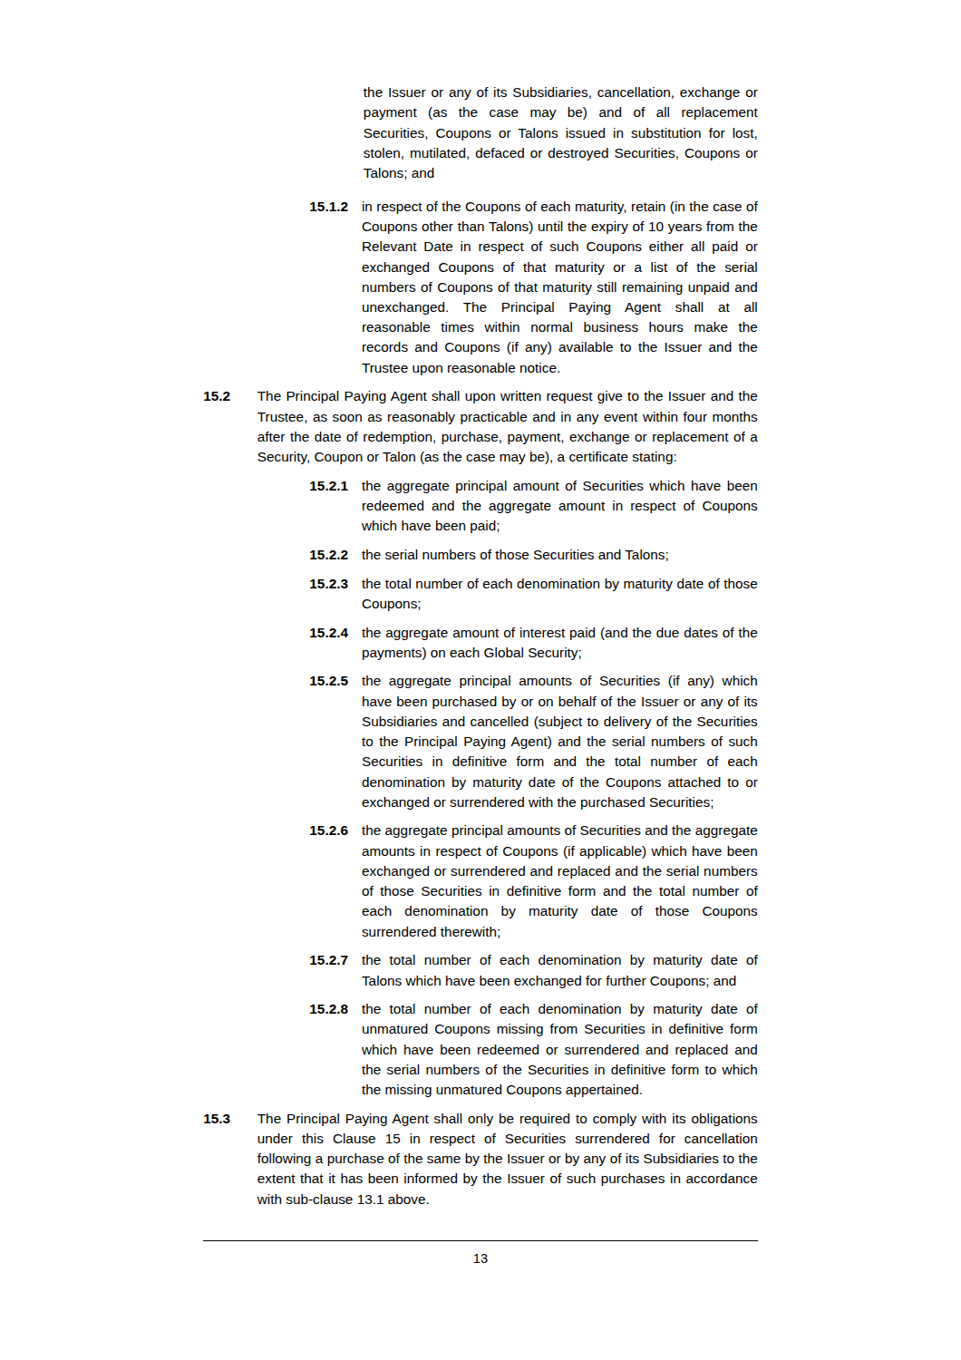the Issuer or any of its Subsidiaries, cancellation, exchange or payment (as the case may be) and of all replacement Securities, Coupons or Talons issued in substitution for lost, stolen, mutilated, defaced or destroyed Securities, Coupons or Talons; and
15.1.2 in respect of the Coupons of each maturity, retain (in the case of Coupons other than Talons) until the expiry of 10 years from the Relevant Date in respect of such Coupons either all paid or exchanged Coupons of that maturity or a list of the serial numbers of Coupons of that maturity still remaining unpaid and unexchanged. The Principal Paying Agent shall at all reasonable times within normal business hours make the records and Coupons (if any) available to the Issuer and the Trustee upon reasonable notice.
15.2 The Principal Paying Agent shall upon written request give to the Issuer and the Trustee, as soon as reasonably practicable and in any event within four months after the date of redemption, purchase, payment, exchange or replacement of a Security, Coupon or Talon (as the case may be), a certificate stating:
15.2.1 the aggregate principal amount of Securities which have been redeemed and the aggregate amount in respect of Coupons which have been paid;
15.2.2 the serial numbers of those Securities and Talons;
15.2.3 the total number of each denomination by maturity date of those Coupons;
15.2.4 the aggregate amount of interest paid (and the due dates of the payments) on each Global Security;
15.2.5 the aggregate principal amounts of Securities (if any) which have been purchased by or on behalf of the Issuer or any of its Subsidiaries and cancelled (subject to delivery of the Securities to the Principal Paying Agent) and the serial numbers of such Securities in definitive form and the total number of each denomination by maturity date of the Coupons attached to or exchanged or surrendered with the purchased Securities;
15.2.6 the aggregate principal amounts of Securities and the aggregate amounts in respect of Coupons (if applicable) which have been exchanged or surrendered and replaced and the serial numbers of those Securities in definitive form and the total number of each denomination by maturity date of those Coupons surrendered therewith;
15.2.7 the total number of each denomination by maturity date of Talons which have been exchanged for further Coupons; and
15.2.8 the total number of each denomination by maturity date of unmatured Coupons missing from Securities in definitive form which have been redeemed or surrendered and replaced and the serial numbers of the Securities in definitive form to which the missing unmatured Coupons appertained.
15.3 The Principal Paying Agent shall only be required to comply with its obligations under this Clause 15 in respect of Securities surrendered for cancellation following a purchase of the same by the Issuer or by any of its Subsidiaries to the extent that it has been informed by the Issuer of such purchases in accordance with sub-clause 13.1 above.
13